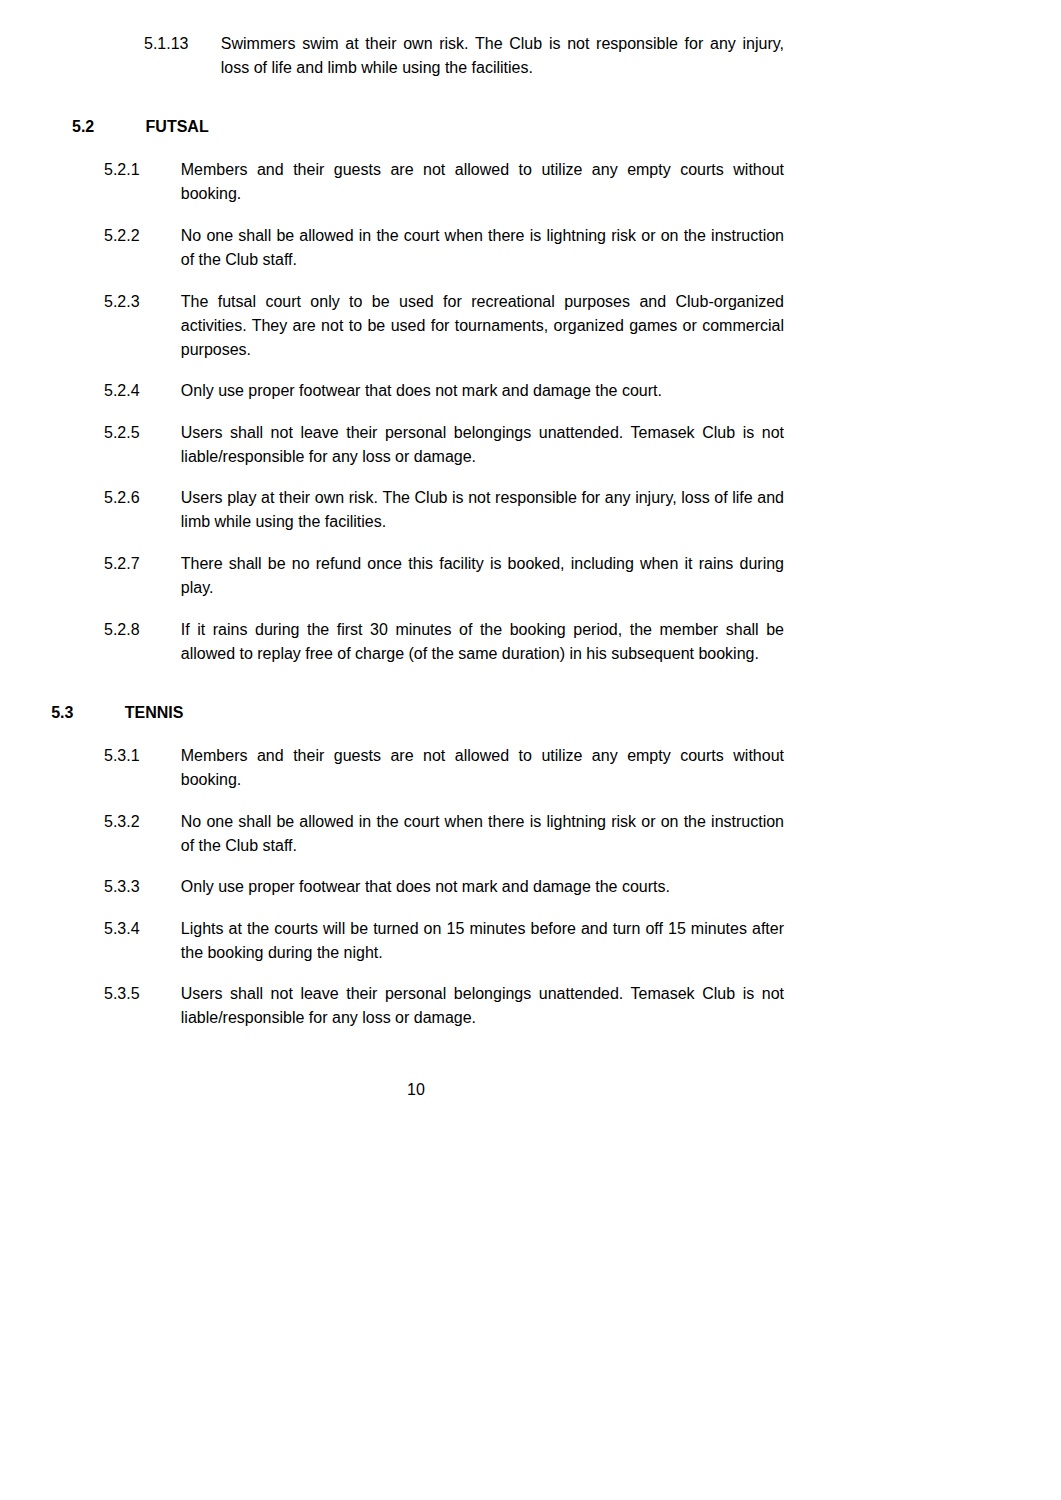5.1.13 Swimmers swim at their own risk. The Club is not responsible for any injury, loss of life and limb while using the facilities.
5.2 FUTSAL
5.2.1 Members and their guests are not allowed to utilize any empty courts without booking.
5.2.2 No one shall be allowed in the court when there is lightning risk or on the instruction of the Club staff.
5.2.3 The futsal court only to be used for recreational purposes and Club-organized activities. They are not to be used for tournaments, organized games or commercial purposes.
5.2.4 Only use proper footwear that does not mark and damage the court.
5.2.5 Users shall not leave their personal belongings unattended. Temasek Club is not liable/responsible for any loss or damage.
5.2.6 Users play at their own risk. The Club is not responsible for any injury, loss of life and limb while using the facilities.
5.2.7 There shall be no refund once this facility is booked, including when it rains during play.
5.2.8 If it rains during the first 30 minutes of the booking period, the member shall be allowed to replay free of charge (of the same duration) in his subsequent booking.
5.3 TENNIS
5.3.1 Members and their guests are not allowed to utilize any empty courts without booking.
5.3.2 No one shall be allowed in the court when there is lightning risk or on the instruction of the Club staff.
5.3.3 Only use proper footwear that does not mark and damage the courts.
5.3.4 Lights at the courts will be turned on 15 minutes before and turn off 15 minutes after the booking during the night.
5.3.5 Users shall not leave their personal belongings unattended. Temasek Club is not liable/responsible for any loss or damage.
10